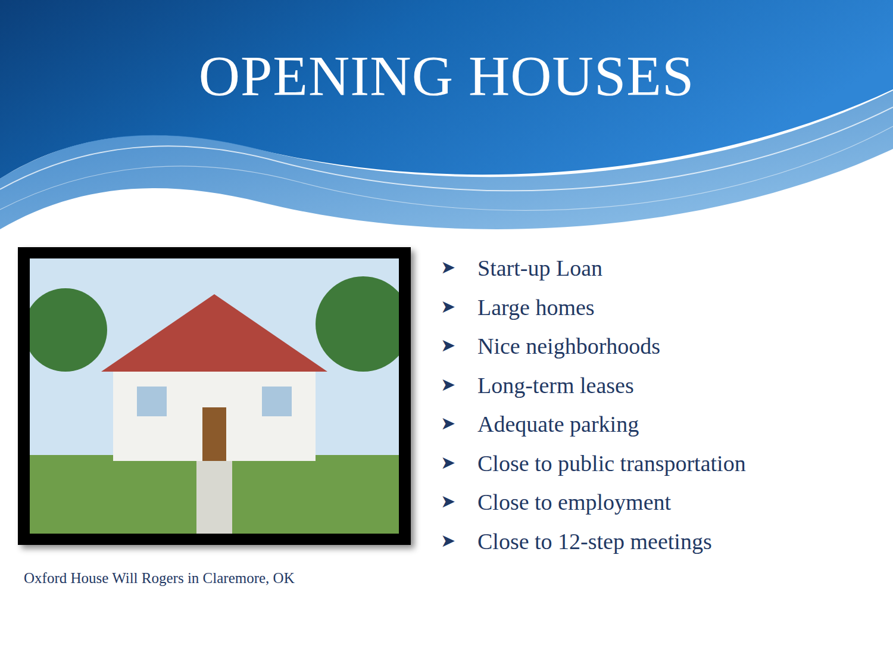OPENING HOUSES
Oxford House Will Rogers in Claremore, OK
Start-up Loan
Large homes
Nice neighborhoods
Long-term leases
Adequate parking
Close to public transportation
Close to employment
Close to 12-step meetings